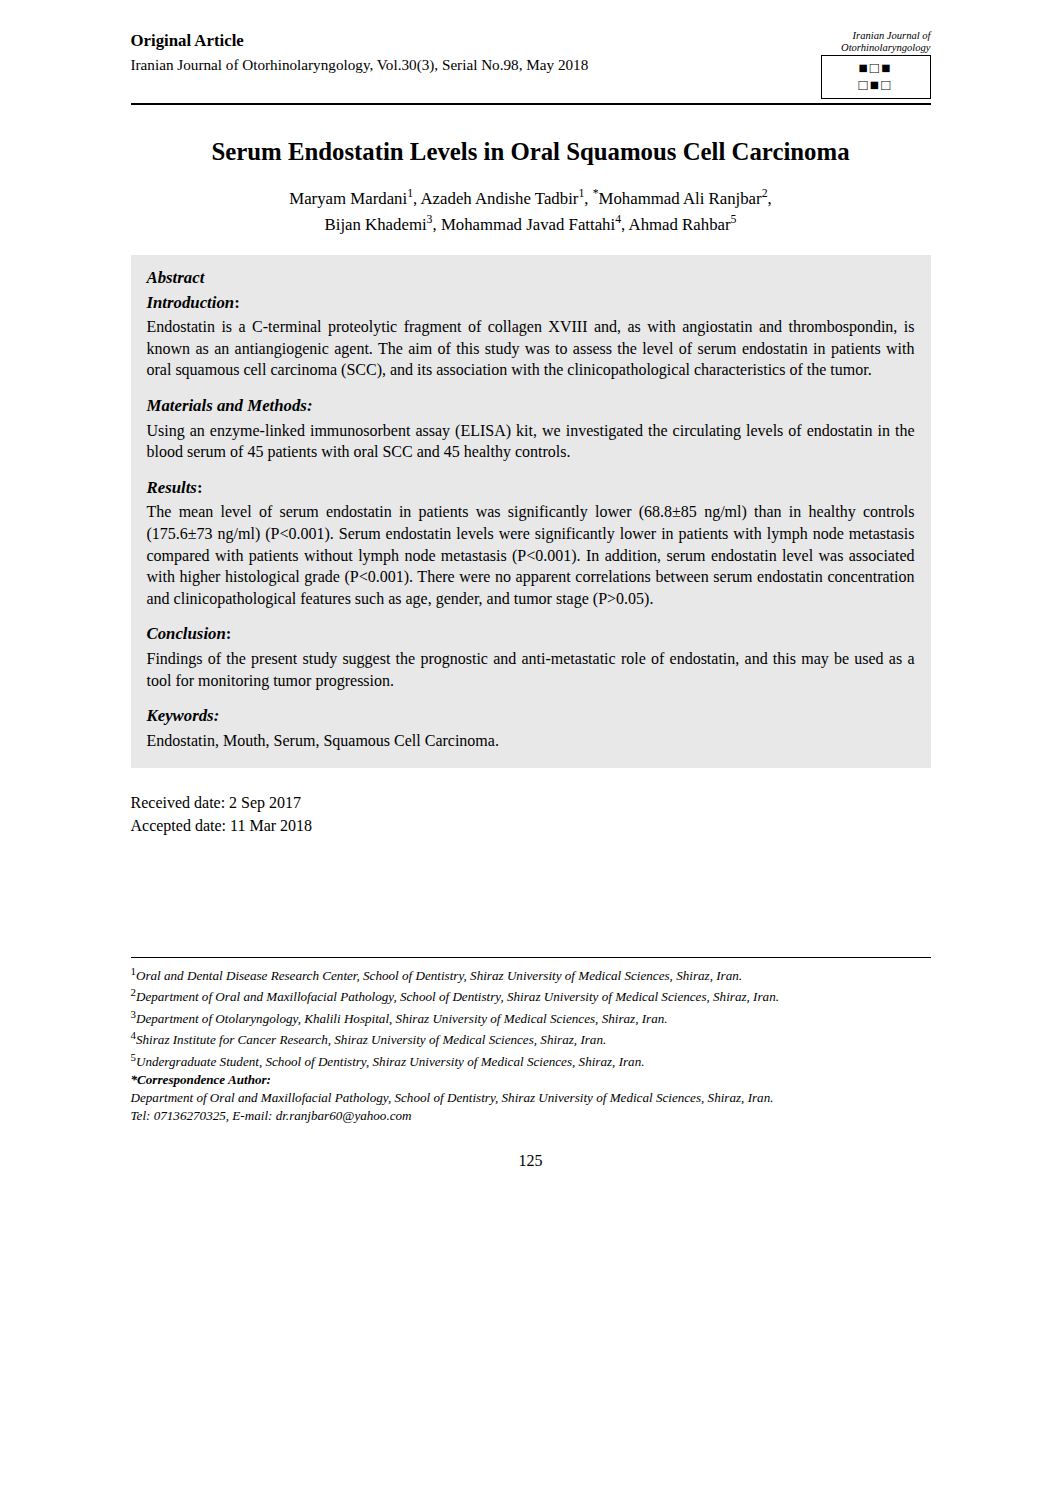Original Article
Iranian Journal of Otorhinolaryngology, Vol.30(3), Serial No.98, May 2018
Iranian Journal of
Otorhinolaryngology
■□■
□■□
Serum Endostatin Levels in Oral Squamous Cell Carcinoma
Maryam Mardani1, Azadeh Andishe Tadbir1, *Mohammad Ali Ranjbar2,
Bijan Khademi3, Mohammad Javad Fattahi4, Ahmad Rahbar5
Abstract
Introduction:
Endostatin is a C-terminal proteolytic fragment of collagen XVIII and, as with angiostatin and thrombospondin, is known as an antiangiogenic agent. The aim of this study was to assess the level of serum endostatin in patients with oral squamous cell carcinoma (SCC), and its association with the clinicopathological characteristics of the tumor.
Materials and Methods:
Using an enzyme-linked immunosorbent assay (ELISA) kit, we investigated the circulating levels of endostatin in the blood serum of 45 patients with oral SCC and 45 healthy controls.
Results:
The mean level of serum endostatin in patients was significantly lower (68.8±85 ng/ml) than in healthy controls (175.6±73 ng/ml) (P<0.001). Serum endostatin levels were significantly lower in patients with lymph node metastasis compared with patients without lymph node metastasis (P<0.001). In addition, serum endostatin level was associated with higher histological grade (P<0.001). There were no apparent correlations between serum endostatin concentration and clinicopathological features such as age, gender, and tumor stage (P>0.05).
Conclusion:
Findings of the present study suggest the prognostic and anti-metastatic role of endostatin, and this may be used as a tool for monitoring tumor progression.
Keywords:
Endostatin, Mouth, Serum, Squamous Cell Carcinoma.
Received date: 2 Sep 2017
Accepted date: 11 Mar 2018
1Oral and Dental Disease Research Center, School of Dentistry, Shiraz University of Medical Sciences, Shiraz, Iran.
2Department of Oral and Maxillofacial Pathology, School of Dentistry, Shiraz University of Medical Sciences, Shiraz, Iran.
3Department of Otolaryngology, Khalili Hospital, Shiraz University of Medical Sciences, Shiraz, Iran.
4Shiraz Institute for Cancer Research, Shiraz University of Medical Sciences, Shiraz, Iran.
5Undergraduate Student, School of Dentistry, Shiraz University of Medical Sciences, Shiraz, Iran.
*Correspondence Author:
Department of Oral and Maxillofacial Pathology, School of Dentistry, Shiraz University of Medical Sciences, Shiraz, Iran.
Tel: 07136270325, E-mail: dr.ranjbar60@yahoo.com
125